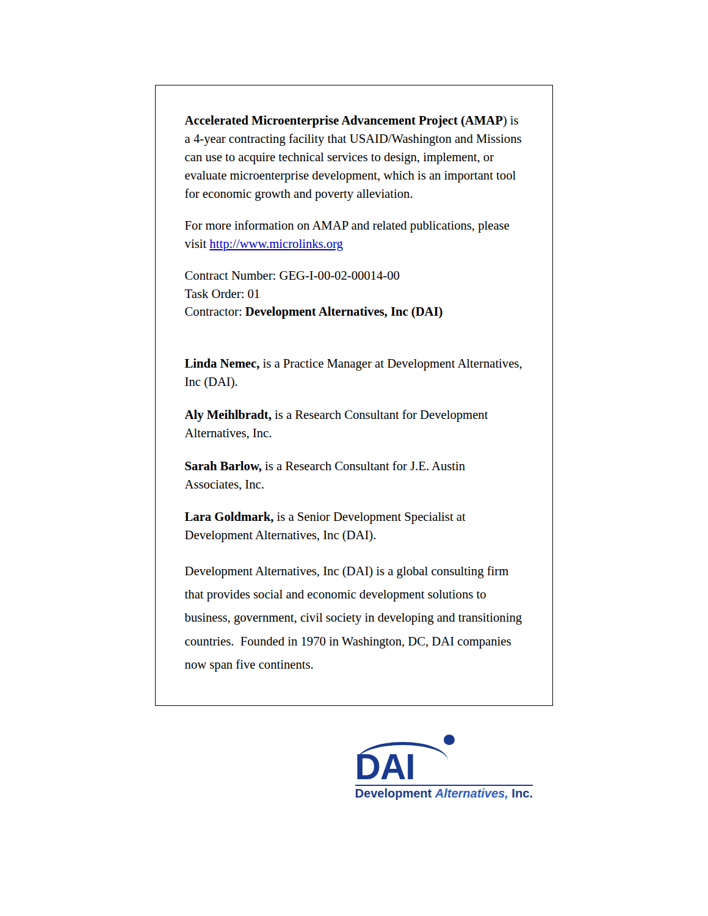Accelerated Microenterprise Advancement Project (AMAP) is a 4-year contracting facility that USAID/Washington and Missions can use to acquire technical services to design, implement, or evaluate microenterprise development, which is an important tool for economic growth and poverty alleviation.
For more information on AMAP and related publications, please visit http://www.microlinks.org
Contract Number: GEG-I-00-02-00014-00
Task Order: 01
Contractor: Development Alternatives, Inc (DAI)
Linda Nemec, is a Practice Manager at Development Alternatives, Inc (DAI).
Aly Meihlbradt, is a Research Consultant for Development Alternatives, Inc.
Sarah Barlow, is a Research Consultant for J.E. Austin Associates, Inc.
Lara Goldmark, is a Senior Development Specialist at Development Alternatives, Inc (DAI).
Development Alternatives, Inc (DAI) is a global consulting firm that provides social and economic development solutions to business, government, civil society in developing and transitioning countries. Founded in 1970 in Washington, DC, DAI companies now span five continents.
DAI
Development Alternatives, Inc.